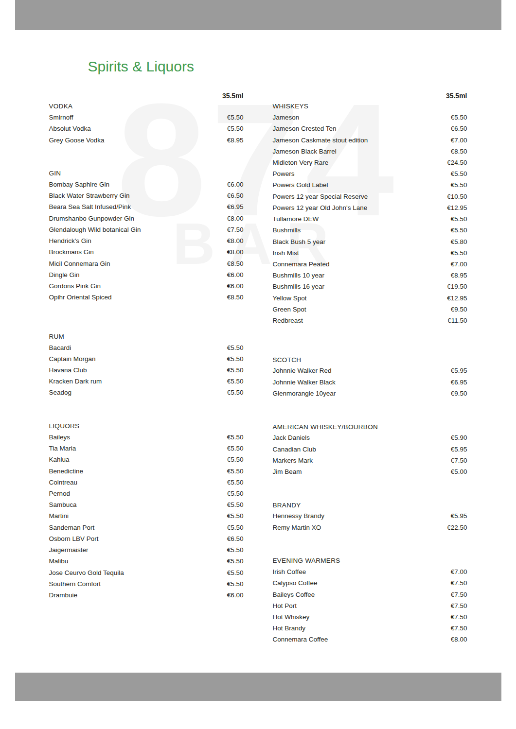874BAR
Spirits & Liquors
35.5ml
VODKA
| Smirnoff | €5.50 |
| Absolut Vodka | €5.50 |
| Grey Goose Vodka | €8.95 |
GIN
| Bombay Saphire Gin | €6.00 |
| Black Water Strawberry Gin | €6.50 |
| Beara Sea Salt Infused/Pink | €6.95 |
| Drumshanbo Gunpowder Gin | €8.00 |
| Glendalough Wild botanical Gin | €7.50 |
| Hendrick's Gin | €8.00 |
| Brockmans Gin | €8.00 |
| Micil Connemara Gin | €8.50 |
| Dingle Gin | €6.00 |
| Gordons Pink Gin | €6.00 |
| Opihr Oriental Spiced | €8.50 |
RUM
| Bacardi | €5.50 |
| Captain Morgan | €5.50 |
| Havana Club | €5.50 |
| Kracken Dark rum | €5.50 |
| Seadog | €5.50 |
LIQUORS
| Baileys | €5.50 |
| Tia Maria | €5.50 |
| Kahlua | €5.50 |
| Benedictine | €5.50 |
| Cointreau | €5.50 |
| Pernod | €5.50 |
| Sambuca | €5.50 |
| Martini | €5.50 |
| Sandeman Port | €5.50 |
| Osborn LBV Port | €6.50 |
| Jaigermaister | €5.50 |
| Malibu | €5.50 |
| Jose Ceurvo Gold Tequila | €5.50 |
| Southern Comfort | €5.50 |
| Drambuie | €6.00 |
35.5ml
WHISKEYS
| Jameson | €5.50 |
| Jameson Crested Ten | €6.50 |
| Jameson Caskmate stout edition | €7.00 |
| Jameson Black Barrel | €8.50 |
| Midleton Very Rare | €24.50 |
| Powers | €5.50 |
| Powers Gold Label | €5.50 |
| Powers 12 year Special Reserve | €10.50 |
| Powers 12 year Old John's Lane | €12.95 |
| Tullamore DEW | €5.50 |
| Bushmills | €5.50 |
| Black Bush 5 year | €5.80 |
| Irish Mist | €5.50 |
| Connemara Peated | €7.00 |
| Bushmills 10 year | €8.95 |
| Bushmills 16 year | €19.50 |
| Yellow Spot | €12.95 |
| Green Spot | €9.50 |
| Redbreast | €11.50 |
SCOTCH
| Johnnie Walker Red | €5.95 |
| Johnnie Walker Black | €6.95 |
| Glenmorangie 10year | €9.50 |
AMERICAN WHISKEY/BOURBON
| Jack Daniels | €5.90 |
| Canadian Club | €5.95 |
| Markers Mark | €7.50 |
| Jim Beam | €5.00 |
BRANDY
| Hennessy Brandy | €5.95 |
| Remy Martin XO | €22.50 |
EVENING WARMERS
| Irish Coffee | €7.00 |
| Calypso Coffee | €7.50 |
| Baileys Coffee | €7.50 |
| Hot Port | €7.50 |
| Hot Whiskey | €7.50 |
| Hot Brandy | €7.50 |
| Connemara Coffee | €8.00 |